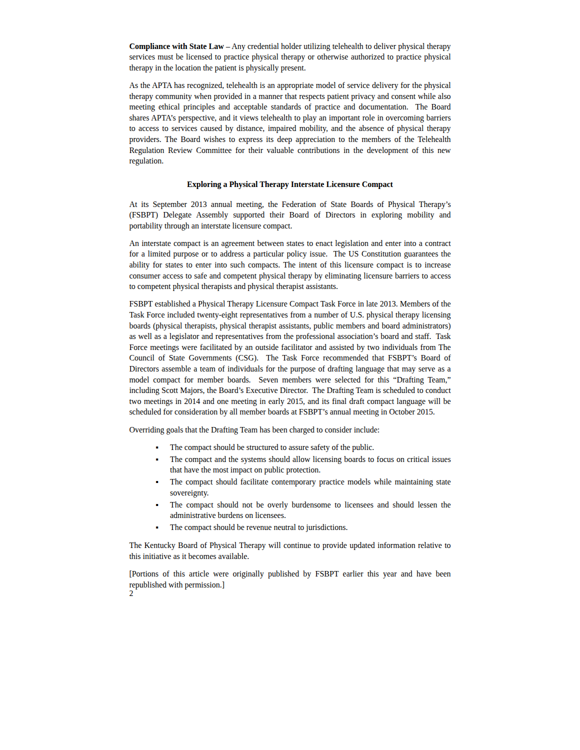Compliance with State Law – Any credential holder utilizing telehealth to deliver physical therapy services must be licensed to practice physical therapy or otherwise authorized to practice physical therapy in the location the patient is physically present.
As the APTA has recognized, telehealth is an appropriate model of service delivery for the physical therapy community when provided in a manner that respects patient privacy and consent while also meeting ethical principles and acceptable standards of practice and documentation. The Board shares APTA’s perspective, and it views telehealth to play an important role in overcoming barriers to access to services caused by distance, impaired mobility, and the absence of physical therapy providers. The Board wishes to express its deep appreciation to the members of the Telehealth Regulation Review Committee for their valuable contributions in the development of this new regulation.
Exploring a Physical Therapy Interstate Licensure Compact
At its September 2013 annual meeting, the Federation of State Boards of Physical Therapy’s (FSBPT) Delegate Assembly supported their Board of Directors in exploring mobility and portability through an interstate licensure compact.
An interstate compact is an agreement between states to enact legislation and enter into a contract for a limited purpose or to address a particular policy issue. The US Constitution guarantees the ability for states to enter into such compacts. The intent of this licensure compact is to increase consumer access to safe and competent physical therapy by eliminating licensure barriers to access to competent physical therapists and physical therapist assistants.
FSBPT established a Physical Therapy Licensure Compact Task Force in late 2013. Members of the Task Force included twenty-eight representatives from a number of U.S. physical therapy licensing boards (physical therapists, physical therapist assistants, public members and board administrators) as well as a legislator and representatives from the professional association’s board and staff. Task Force meetings were facilitated by an outside facilitator and assisted by two individuals from The Council of State Governments (CSG). The Task Force recommended that FSBPT’s Board of Directors assemble a team of individuals for the purpose of drafting language that may serve as a model compact for member boards. Seven members were selected for this “Drafting Team,” including Scott Majors, the Board’s Executive Director. The Drafting Team is scheduled to conduct two meetings in 2014 and one meeting in early 2015, and its final draft compact language will be scheduled for consideration by all member boards at FSBPT’s annual meeting in October 2015.
Overriding goals that the Drafting Team has been charged to consider include:
The compact should be structured to assure safety of the public.
The compact and the systems should allow licensing boards to focus on critical issues that have the most impact on public protection.
The compact should facilitate contemporary practice models while maintaining state sovereignty.
The compact should not be overly burdensome to licensees and should lessen the administrative burdens on licensees.
The compact should be revenue neutral to jurisdictions.
The Kentucky Board of Physical Therapy will continue to provide updated information relative to this initiative as it becomes available.
[Portions of this article were originally published by FSBPT earlier this year and have been republished with permission.]
2